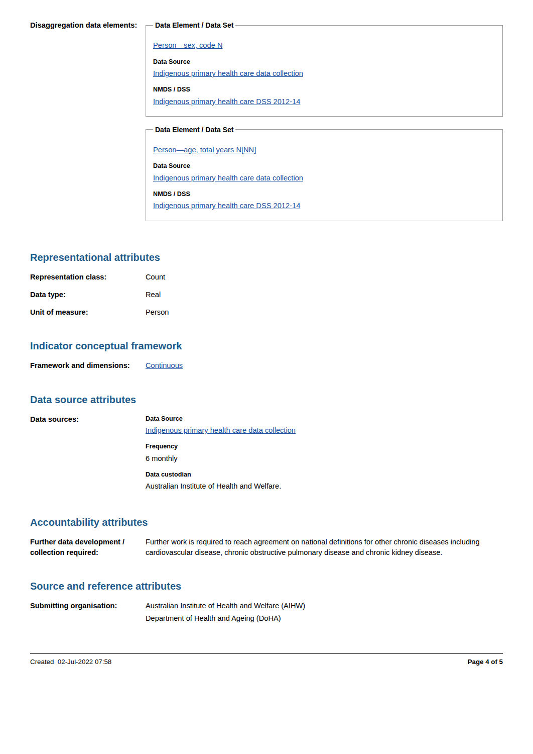| Disaggregation data elements: | Data Element / Data Set Person—sex, code N Data Source Indigenous primary health care data collection NMDS / DSS Indigenous primary health care DSS 2012-14 Data Element / Data Set Person—age, total years N[NN] Data Source Indigenous primary health care data collection NMDS / DSS Indigenous primary health care DSS 2012-14 |
Representational attributes
| Representation class: | Count |
| Data type: | Real |
| Unit of measure: | Person |
Indicator conceptual framework
| Framework and dimensions: | Continuous |
Data source attributes
| Data sources: | Data Source Indigenous primary health care data collection Frequency 6 monthly Data custodian Australian Institute of Health and Welfare. |
Accountability attributes
| Further data development / collection required: | Further work is required to reach agreement on national definitions for other chronic diseases including cardiovascular disease, chronic obstructive pulmonary disease and chronic kidney disease. |
Source and reference attributes
| Submitting organisation: | Australian Institute of Health and Welfare (AIHW) Department of Health and Ageing (DoHA) |
Created 02-Jul-2022 07:58 Page 4 of 5